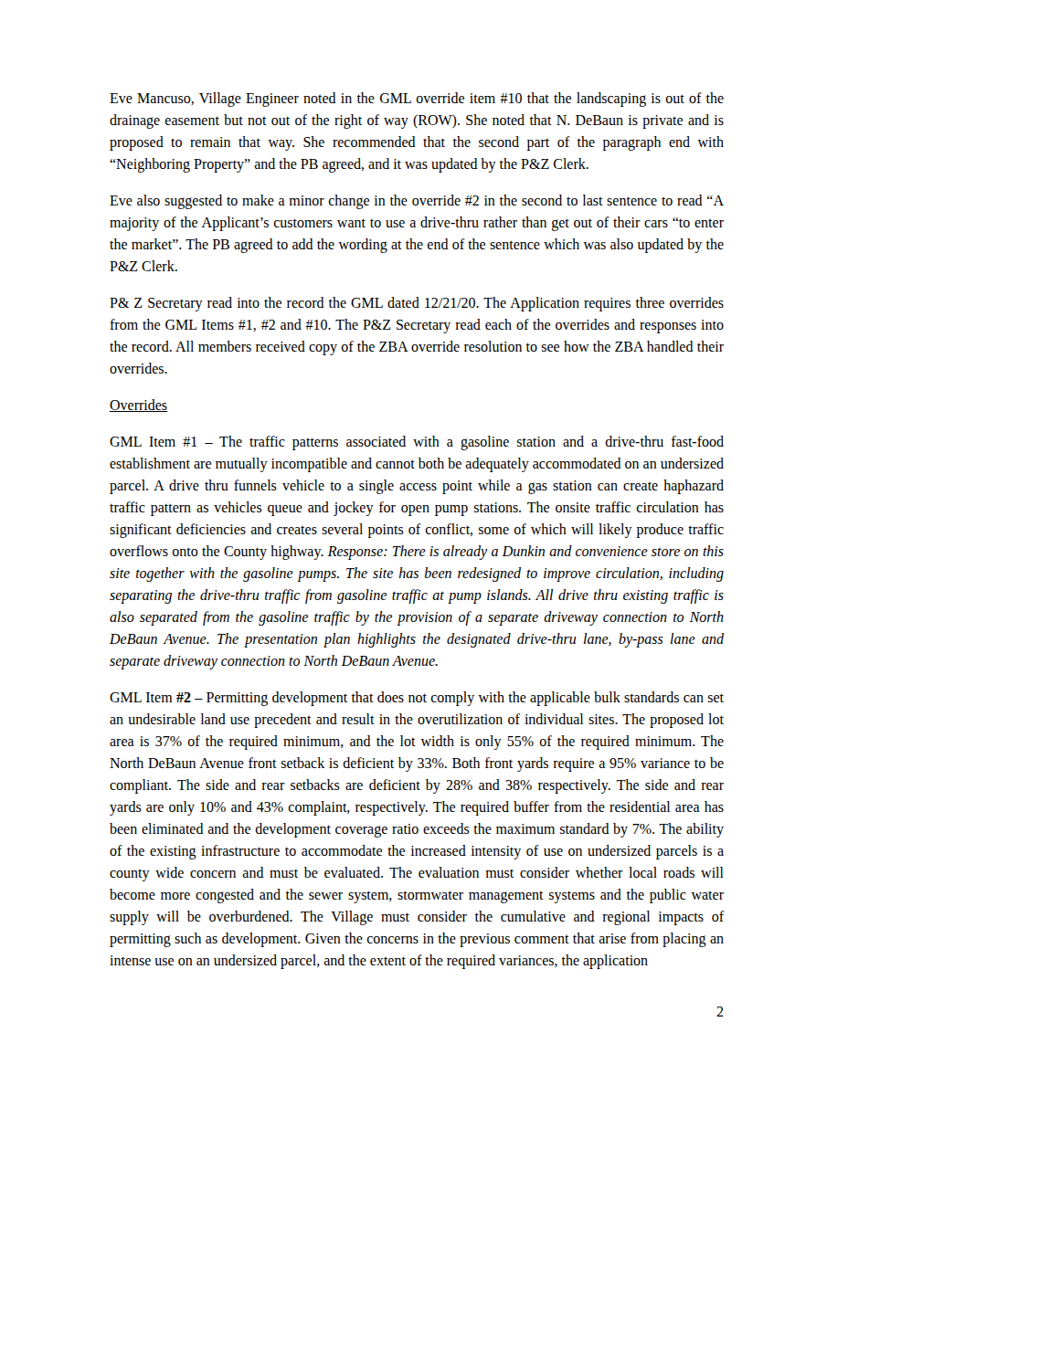Eve Mancuso, Village Engineer noted in the GML override item #10 that the landscaping is out of the drainage easement but not out of the right of way (ROW). She noted that N. DeBaun is private and is proposed to remain that way. She recommended that the second part of the paragraph end with “Neighboring Property” and the PB agreed, and it was updated by the P&Z Clerk.
Eve also suggested to make a minor change in the override #2 in the second to last sentence to read “A majority of the Applicant’s customers want to use a drive-thru rather than get out of their cars “to enter the market”. The PB agreed to add the wording at the end of the sentence which was also updated by the P&Z Clerk.
P& Z Secretary read into the record the GML dated 12/21/20. The Application requires three overrides from the GML Items #1, #2 and #10. The P&Z Secretary read each of the overrides and responses into the record. All members received copy of the ZBA override resolution to see how the ZBA handled their overrides.
Overrides
GML Item #1 – The traffic patterns associated with a gasoline station and a drive-thru fast-food establishment are mutually incompatible and cannot both be adequately accommodated on an undersized parcel. A drive thru funnels vehicle to a single access point while a gas station can create haphazard traffic pattern as vehicles queue and jockey for open pump stations. The onsite traffic circulation has significant deficiencies and creates several points of conflict, some of which will likely produce traffic overflows onto the County highway. Response: There is already a Dunkin and convenience store on this site together with the gasoline pumps. The site has been redesigned to improve circulation, including separating the drive-thru traffic from gasoline traffic at pump islands. All drive thru existing traffic is also separated from the gasoline traffic by the provision of a separate driveway connection to North DeBaun Avenue. The presentation plan highlights the designated drive-thru lane, by-pass lane and separate driveway connection to North DeBaun Avenue.
GML Item #2 – Permitting development that does not comply with the applicable bulk standards can set an undesirable land use precedent and result in the overutilization of individual sites. The proposed lot area is 37% of the required minimum, and the lot width is only 55% of the required minimum. The North DeBaun Avenue front setback is deficient by 33%. Both front yards require a 95% variance to be compliant. The side and rear setbacks are deficient by 28% and 38% respectively. The side and rear yards are only 10% and 43% complaint, respectively. The required buffer from the residential area has been eliminated and the development coverage ratio exceeds the maximum standard by 7%. The ability of the existing infrastructure to accommodate the increased intensity of use on undersized parcels is a county wide concern and must be evaluated. The evaluation must consider whether local roads will become more congested and the sewer system, stormwater management systems and the public water supply will be overburdened. The Village must consider the cumulative and regional impacts of permitting such as development. Given the concerns in the previous comment that arise from placing an intense use on an undersized parcel, and the extent of the required variances, the application
2